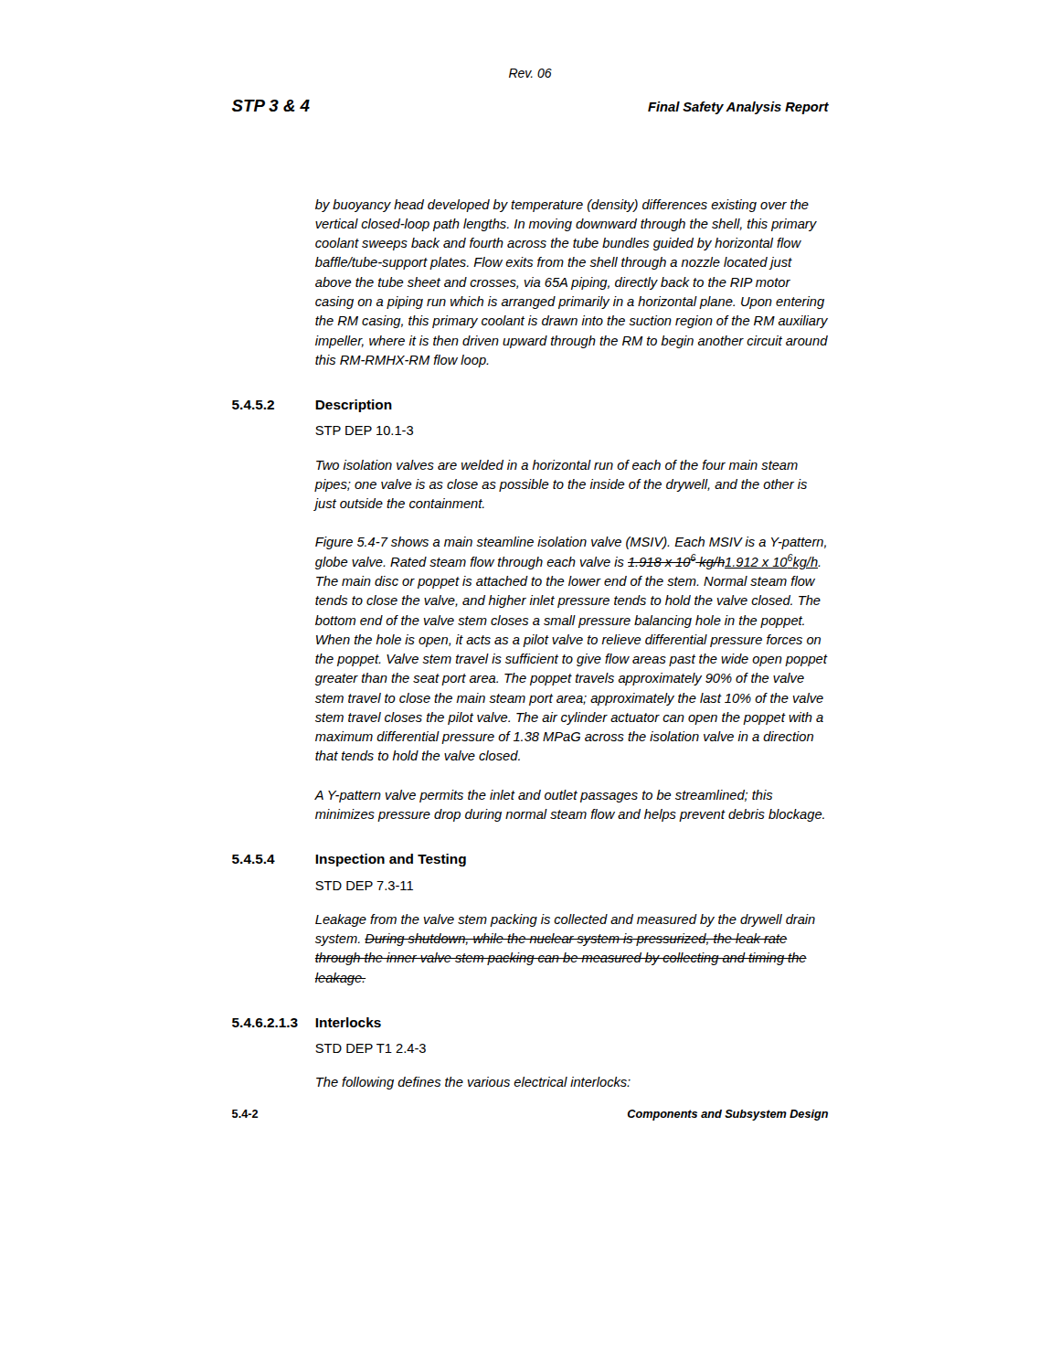Rev. 06
STP 3 & 4
Final Safety Analysis Report
by buoyancy head developed by temperature (density) differences existing over the vertical closed-loop path lengths. In moving downward through the shell, this primary coolant sweeps back and fourth across the tube bundles guided by horizontal flow baffle/tube-support plates. Flow exits from the shell through a nozzle located just above the tube sheet and crosses, via 65A piping, directly back to the RIP motor casing on a piping run which is arranged primarily in a horizontal plane. Upon entering the RM casing, this primary coolant is drawn into the suction region of the RM auxiliary impeller, where it is then driven upward through the RM to begin another circuit around this RM-RMHX-RM flow loop.
5.4.5.2 Description
STP DEP 10.1-3
Two isolation valves are welded in a horizontal run of each of the four main steam pipes; one valve is as close as possible to the inside of the drywell, and the other is just outside the containment.
Figure 5.4-7 shows a main steamline isolation valve (MSIV). Each MSIV is a Y-pattern, globe valve. Rated steam flow through each valve is 1.918 x 106 kg/h 1.912 x 106kg/h. The main disc or poppet is attached to the lower end of the stem. Normal steam flow tends to close the valve, and higher inlet pressure tends to hold the valve closed. The bottom end of the valve stem closes a small pressure balancing hole in the poppet. When the hole is open, it acts as a pilot valve to relieve differential pressure forces on the poppet. Valve stem travel is sufficient to give flow areas past the wide open poppet greater than the seat port area. The poppet travels approximately 90% of the valve stem travel to close the main steam port area; approximately the last 10% of the valve stem travel closes the pilot valve. The air cylinder actuator can open the poppet with a maximum differential pressure of 1.38 MPaG across the isolation valve in a direction that tends to hold the valve closed.
A Y-pattern valve permits the inlet and outlet passages to be streamlined; this minimizes pressure drop during normal steam flow and helps prevent debris blockage.
5.4.5.4 Inspection and Testing
STD DEP 7.3-11
Leakage from the valve stem packing is collected and measured by the drywell drain system. During shutdown, while the nuclear system is pressurized, the leak rate through the inner valve stem packing can be measured by collecting and timing the leakage.
5.4.6.2.1.3 Interlocks
STD DEP T1 2.4-3
The following defines the various electrical interlocks:
5.4-2
Components and Subsystem Design